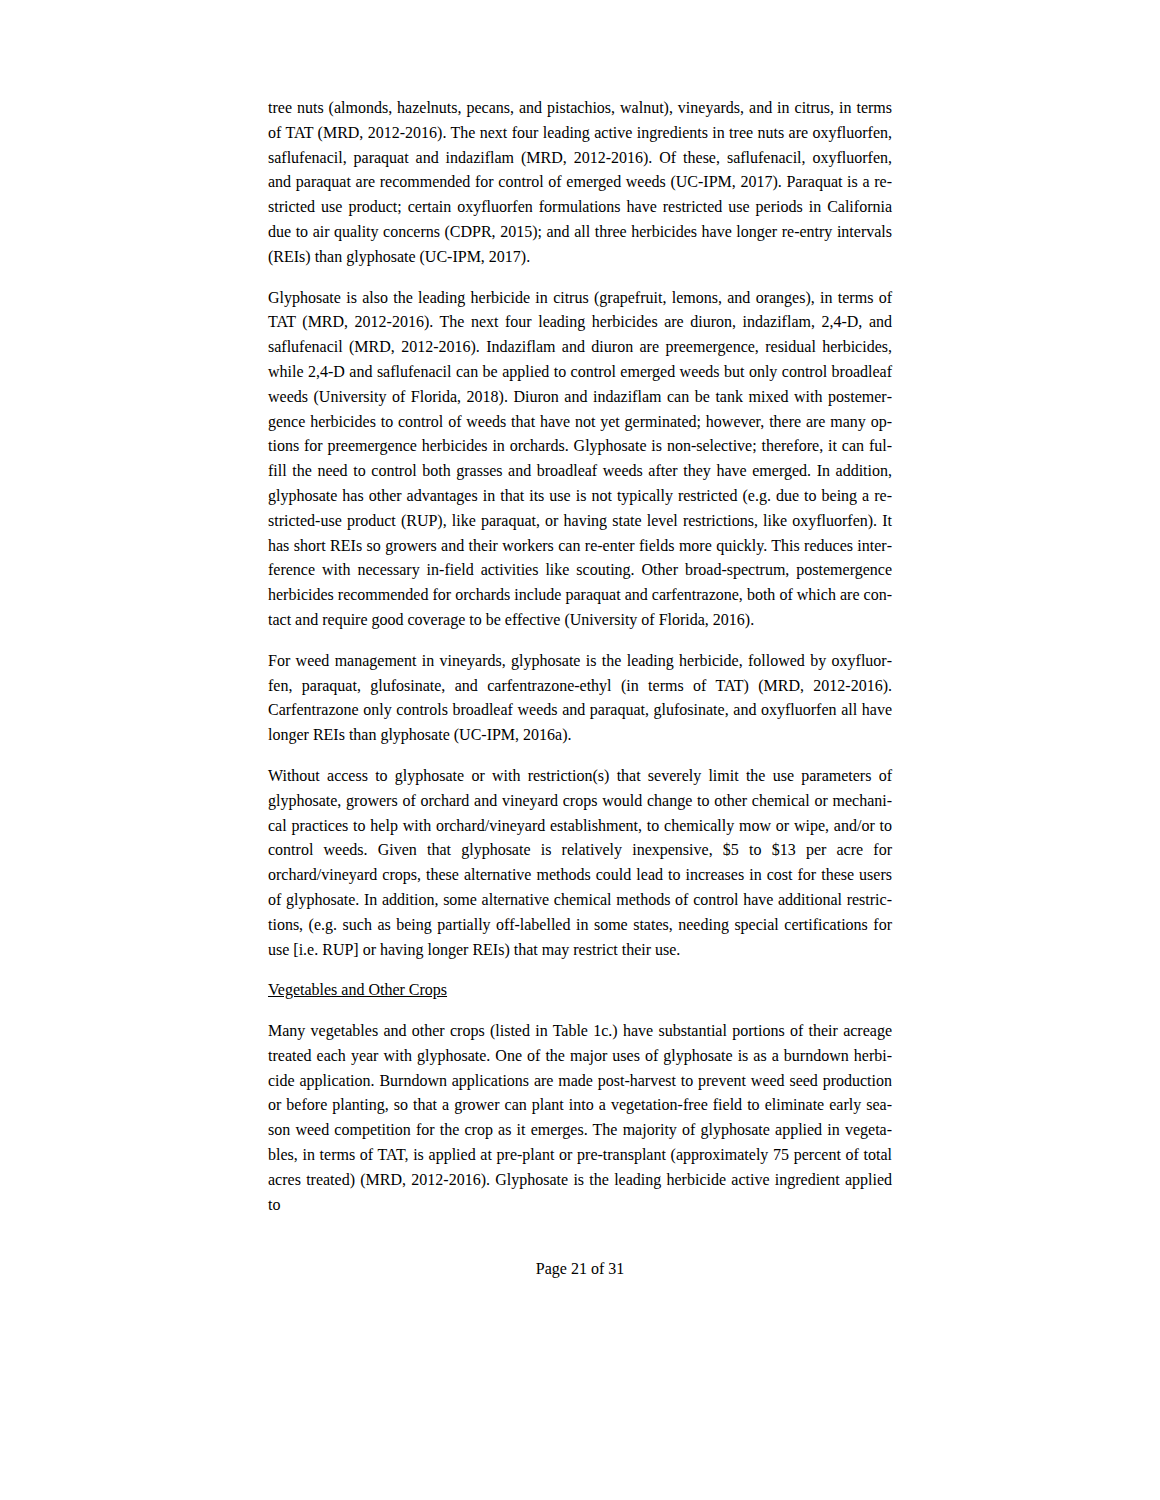tree nuts (almonds, hazelnuts, pecans, and pistachios, walnut), vineyards, and in citrus, in terms of TAT (MRD, 2012-2016). The next four leading active ingredients in tree nuts are oxyfluorfen, saflufenacil, paraquat and indaziflam (MRD, 2012-2016). Of these, saflufenacil, oxyfluorfen, and paraquat are recommended for control of emerged weeds (UC-IPM, 2017). Paraquat is a restricted use product; certain oxyfluorfen formulations have restricted use periods in California due to air quality concerns (CDPR, 2015); and all three herbicides have longer re-entry intervals (REIs) than glyphosate (UC-IPM, 2017).
Glyphosate is also the leading herbicide in citrus (grapefruit, lemons, and oranges), in terms of TAT (MRD, 2012-2016). The next four leading herbicides are diuron, indaziflam, 2,4-D, and saflufenacil (MRD, 2012-2016). Indaziflam and diuron are preemergence, residual herbicides, while 2,4-D and saflufenacil can be applied to control emerged weeds but only control broadleaf weeds (University of Florida, 2018). Diuron and indaziflam can be tank mixed with postemergence herbicides to control of weeds that have not yet germinated; however, there are many options for preemergence herbicides in orchards. Glyphosate is non-selective; therefore, it can fulfill the need to control both grasses and broadleaf weeds after they have emerged. In addition, glyphosate has other advantages in that its use is not typically restricted (e.g. due to being a restricted-use product (RUP), like paraquat, or having state level restrictions, like oxyfluorfen). It has short REIs so growers and their workers can re-enter fields more quickly. This reduces interference with necessary in-field activities like scouting. Other broad-spectrum, postemergence herbicides recommended for orchards include paraquat and carfentrazone, both of which are contact and require good coverage to be effective (University of Florida, 2016).
For weed management in vineyards, glyphosate is the leading herbicide, followed by oxyfluorfen, paraquat, glufosinate, and carfentrazone-ethyl (in terms of TAT) (MRD, 2012-2016). Carfentrazone only controls broadleaf weeds and paraquat, glufosinate, and oxyfluorfen all have longer REIs than glyphosate (UC-IPM, 2016a).
Without access to glyphosate or with restriction(s) that severely limit the use parameters of glyphosate, growers of orchard and vineyard crops would change to other chemical or mechanical practices to help with orchard/vineyard establishment, to chemically mow or wipe, and/or to control weeds. Given that glyphosate is relatively inexpensive, $5 to $13 per acre for orchard/vineyard crops, these alternative methods could lead to increases in cost for these users of glyphosate. In addition, some alternative chemical methods of control have additional restrictions, (e.g. such as being partially off-labelled in some states, needing special certifications for use [i.e. RUP] or having longer REIs) that may restrict their use.
Vegetables and Other Crops
Many vegetables and other crops (listed in Table 1c.) have substantial portions of their acreage treated each year with glyphosate. One of the major uses of glyphosate is as a burndown herbicide application. Burndown applications are made post-harvest to prevent weed seed production or before planting, so that a grower can plant into a vegetation-free field to eliminate early season weed competition for the crop as it emerges. The majority of glyphosate applied in vegetables, in terms of TAT, is applied at pre-plant or pre-transplant (approximately 75 percent of total acres treated) (MRD, 2012-2016). Glyphosate is the leading herbicide active ingredient applied to
Page 21 of 31